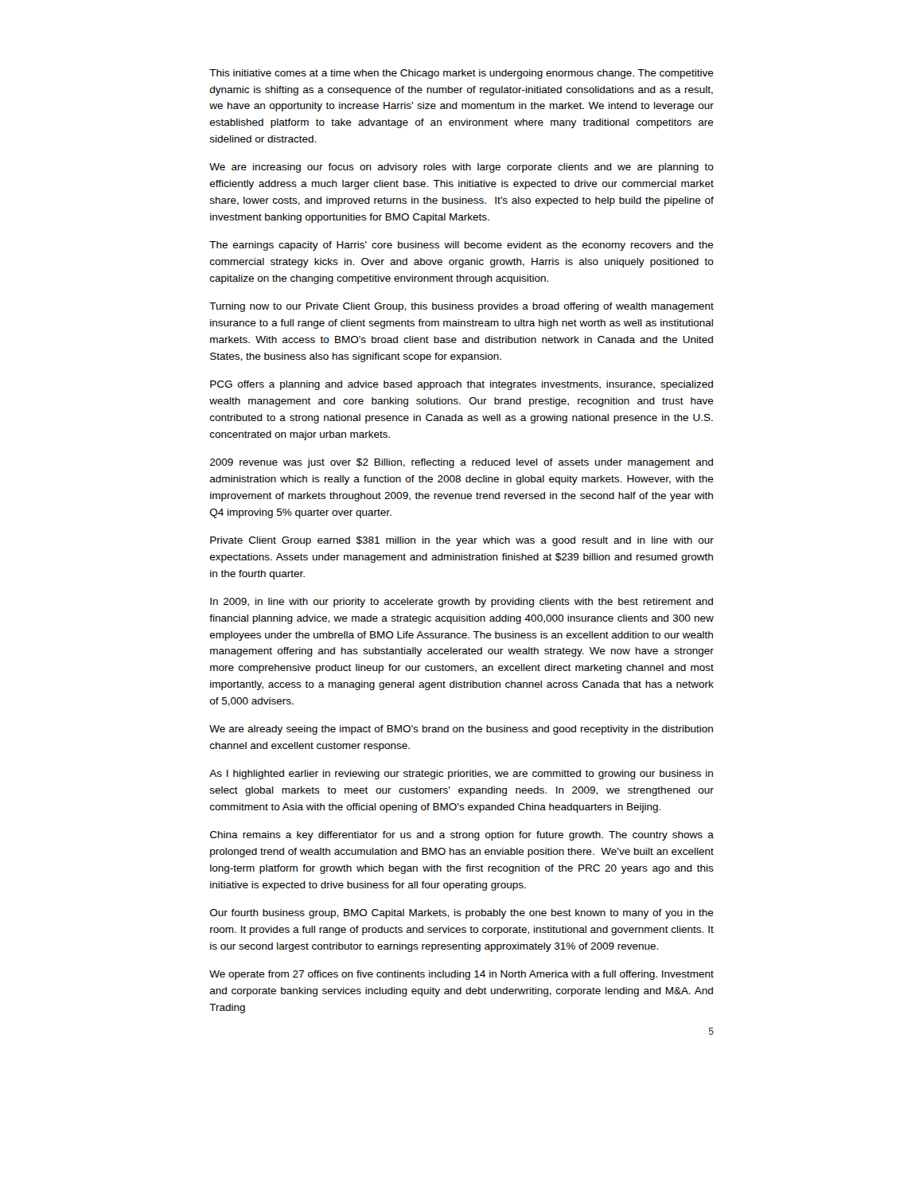This initiative comes at a time when the Chicago market is undergoing enormous change. The competitive dynamic is shifting as a consequence of the number of regulator-initiated consolidations and as a result, we have an opportunity to increase Harris' size and momentum in the market. We intend to leverage our established platform to take advantage of an environment where many traditional competitors are sidelined or distracted.
We are increasing our focus on advisory roles with large corporate clients and we are planning to efficiently address a much larger client base. This initiative is expected to drive our commercial market share, lower costs, and improved returns in the business. It's also expected to help build the pipeline of investment banking opportunities for BMO Capital Markets.
The earnings capacity of Harris' core business will become evident as the economy recovers and the commercial strategy kicks in. Over and above organic growth, Harris is also uniquely positioned to capitalize on the changing competitive environment through acquisition.
Turning now to our Private Client Group, this business provides a broad offering of wealth management insurance to a full range of client segments from mainstream to ultra high net worth as well as institutional markets. With access to BMO's broad client base and distribution network in Canada and the United States, the business also has significant scope for expansion.
PCG offers a planning and advice based approach that integrates investments, insurance, specialized wealth management and core banking solutions. Our brand prestige, recognition and trust have contributed to a strong national presence in Canada as well as a growing national presence in the U.S. concentrated on major urban markets.
2009 revenue was just over $2 Billion, reflecting a reduced level of assets under management and administration which is really a function of the 2008 decline in global equity markets. However, with the improvement of markets throughout 2009, the revenue trend reversed in the second half of the year with Q4 improving 5% quarter over quarter.
Private Client Group earned $381 million in the year which was a good result and in line with our expectations. Assets under management and administration finished at $239 billion and resumed growth in the fourth quarter.
In 2009, in line with our priority to accelerate growth by providing clients with the best retirement and financial planning advice, we made a strategic acquisition adding 400,000 insurance clients and 300 new employees under the umbrella of BMO Life Assurance. The business is an excellent addition to our wealth management offering and has substantially accelerated our wealth strategy. We now have a stronger more comprehensive product lineup for our customers, an excellent direct marketing channel and most importantly, access to a managing general agent distribution channel across Canada that has a network of 5,000 advisers.
We are already seeing the impact of BMO's brand on the business and good receptivity in the distribution channel and excellent customer response.
As I highlighted earlier in reviewing our strategic priorities, we are committed to growing our business in select global markets to meet our customers' expanding needs. In 2009, we strengthened our commitment to Asia with the official opening of BMO's expanded China headquarters in Beijing.
China remains a key differentiator for us and a strong option for future growth. The country shows a prolonged trend of wealth accumulation and BMO has an enviable position there. We've built an excellent long-term platform for growth which began with the first recognition of the PRC 20 years ago and this initiative is expected to drive business for all four operating groups.
Our fourth business group, BMO Capital Markets, is probably the one best known to many of you in the room. It provides a full range of products and services to corporate, institutional and government clients. It is our second largest contributor to earnings representing approximately 31% of 2009 revenue.
We operate from 27 offices on five continents including 14 in North America with a full offering. Investment and corporate banking services including equity and debt underwriting, corporate lending and M&A. And Trading
5